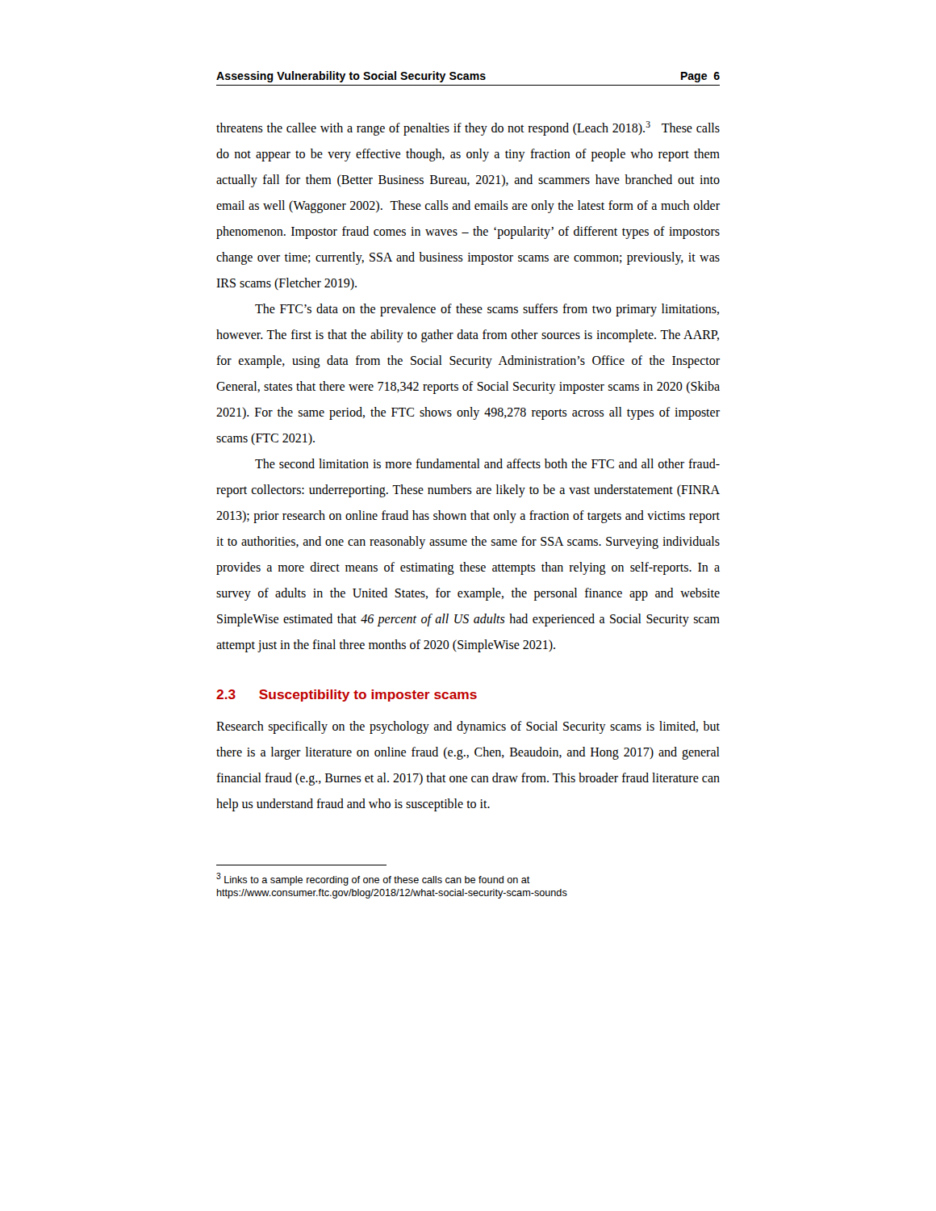Assessing Vulnerability to Social Security Scams Page 6
threatens the callee with a range of penalties if they do not respond (Leach 2018).3 These calls do not appear to be very effective though, as only a tiny fraction of people who report them actually fall for them (Better Business Bureau, 2021), and scammers have branched out into email as well (Waggoner 2002). These calls and emails are only the latest form of a much older phenomenon. Impostor fraud comes in waves – the ‘popularity’ of different types of impostors change over time; currently, SSA and business impostor scams are common; previously, it was IRS scams (Fletcher 2019).
The FTC’s data on the prevalence of these scams suffers from two primary limitations, however. The first is that the ability to gather data from other sources is incomplete. The AARP, for example, using data from the Social Security Administration’s Office of the Inspector General, states that there were 718,342 reports of Social Security imposter scams in 2020 (Skiba 2021). For the same period, the FTC shows only 498,278 reports across all types of imposter scams (FTC 2021).
The second limitation is more fundamental and affects both the FTC and all other fraud-report collectors: underreporting. These numbers are likely to be a vast understatement (FINRA 2013); prior research on online fraud has shown that only a fraction of targets and victims report it to authorities, and one can reasonably assume the same for SSA scams. Surveying individuals provides a more direct means of estimating these attempts than relying on self-reports. In a survey of adults in the United States, for example, the personal finance app and website SimpleWise estimated that 46 percent of all US adults had experienced a Social Security scam attempt just in the final three months of 2020 (SimpleWise 2021).
2.3 Susceptibility to imposter scams
Research specifically on the psychology and dynamics of Social Security scams is limited, but there is a larger literature on online fraud (e.g., Chen, Beaudoin, and Hong 2017) and general financial fraud (e.g., Burnes et al. 2017) that one can draw from. This broader fraud literature can help us understand fraud and who is susceptible to it.
3 Links to a sample recording of one of these calls can be found on at
https://www.consumer.ftc.gov/blog/2018/12/what-social-security-scam-sounds